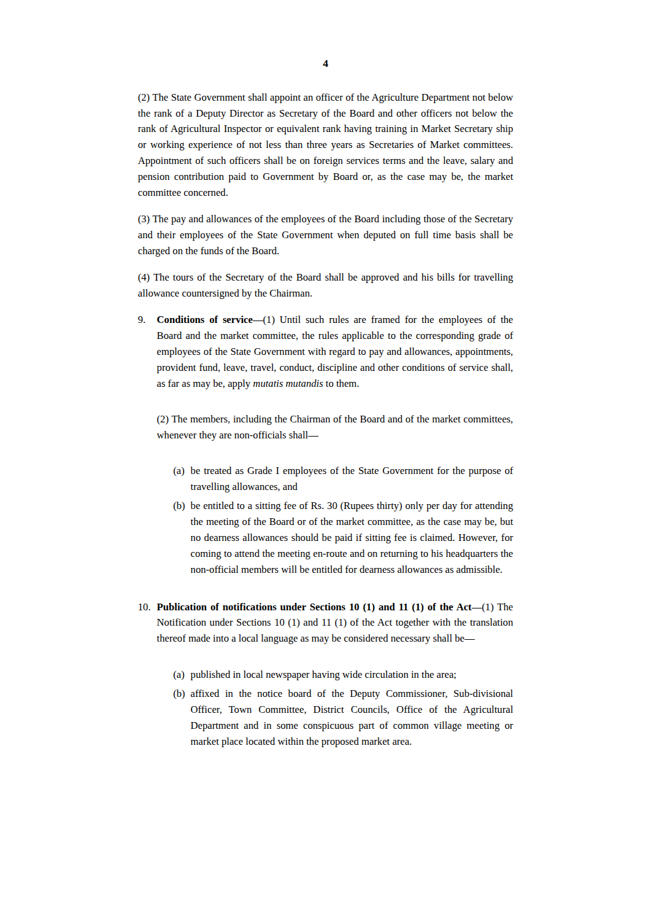4
(2) The State Government shall appoint an officer of the Agriculture Department not below the rank of a Deputy Director as Secretary of the Board and other officers not below the rank of Agricultural Inspector or equivalent rank having training in Market Secretary ship or working experience of not less than three years as Secretaries of Market committees. Appointment of such officers shall be on foreign services terms and the leave, salary and pension contribution paid to Government by Board or, as the case may be, the market committee concerned.
(3) The pay and allowances of the employees of the Board including those of the Secretary and their employees of the State Government when deputed on full time basis shall be charged on the funds of the Board.
(4) The tours of the Secretary of the Board shall be approved and his bills for travelling allowance countersigned by the Chairman.
9.
Conditions of service—(1) Until such rules are framed for the employees of the Board and the market committee, the rules applicable to the corresponding grade of employees of the State Government with regard to pay and allowances, appointments, provident fund, leave, travel, conduct, discipline and other conditions of service shall, as far as may be, apply mutatis mutandis to them.
(2) The members, including the Chairman of the Board and of the market committees, whenever they are non-officials shall—
(a)
be treated as Grade I employees of the State Government for the purpose of travelling allowances, and
(b)
be entitled to a sitting fee of Rs. 30 (Rupees thirty) only per day for attending the meeting of the Board or of the market committee, as the case may be, but no dearness allowances should be paid if sitting fee is claimed. However, for coming to attend the meeting en-route and on returning to his headquarters the non-official members will be entitled for dearness allowances as admissible.
10.
Publication of notifications under Sections 10 (1) and 11 (1) of the Act—(1) The Notification under Sections 10 (1) and 11 (1) of the Act together with the translation thereof made into a local language as may be considered necessary shall be—
(a)
published in local newspaper having wide circulation in the area;
(b)
affixed in the notice board of the Deputy Commissioner, Sub-divisional Officer, Town Committee, District Councils, Office of the Agricultural Department and in some conspicuous part of common village meeting or market place located within the proposed market area.